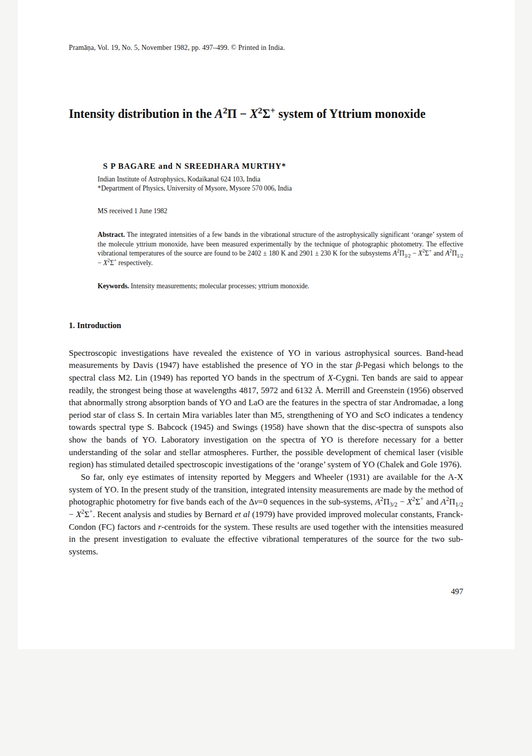Pramāṇa, Vol. 19, No. 5, November 1982, pp. 497–499. © Printed in India.
Intensity distribution in the A2Π − X2Σ+ system of Yttrium monoxide
S P BAGARE and N SREEDHARA MURTHY*
Indian Institute of Astrophysics, Kodaikanal 624 103, India
*Department of Physics, University of Mysore, Mysore 570 006, India
MS received 1 June 1982
Abstract. The integrated intensities of a few bands in the vibrational structure of the astrophysically significant ‘orange’ system of the molecule yttrium monoxide, have been measured experimentally by the technique of photographic photometry. The effective vibrational temperatures of the source are found to be 2402 ± 180 K and 2901 ± 230 K for the subsystems A2Π3/2 − X2Σ+ and A2Π1/2 − X2Σ+ respectively.
Keywords. Intensity measurements; molecular processes; yttrium monoxide.
1. Introduction
Spectroscopic investigations have revealed the existence of YO in various astrophysical sources. Band-head measurements by Davis (1947) have established the presence of YO in the star β-Pegasi which belongs to the spectral class M2. Lin (1949) has reported YO bands in the spectrum of X-Cygni. Ten bands are said to appear readily, the strongest being those at wavelengths 4817, 5972 and 6132 Å. Merrill and Greenstein (1956) observed that abnormally strong absorption bands of YO and LaO are the features in the spectra of star Andromadae, a long period star of class S. In certain Mira variables later than M5, strengthening of YO and ScO indicates a tendency towards spectral type S. Babcock (1945) and Swings (1958) have shown that the disc-spectra of sunspots also show the bands of YO. Laboratory investigation on the spectra of YO is therefore necessary for a better understanding of the solar and stellar atmospheres. Further, the possible development of chemical laser (visible region) has stimulated detailed spectroscopic investigations of the ‘orange’ system of YO (Chalek and Gole 1976).
So far, only eye estimates of intensity reported by Meggers and Wheeler (1931) are available for the A-X system of YO. In the present study of the transition, integrated intensity measurements are made by the method of photographic photometry for five bands each of the Δv=0 sequences in the sub-systems, A2Π3/2 − X2Σ+ and A2Π1/2 − X2Σ+. Recent analysis and studies by Bernard et al (1979) have provided improved molecular constants, Franck-Condon (FC) factors and r-centroids for the system. These results are used together with the intensities measured in the present investigation to evaluate the effective vibrational temperatures of the source for the two sub-systems.
497